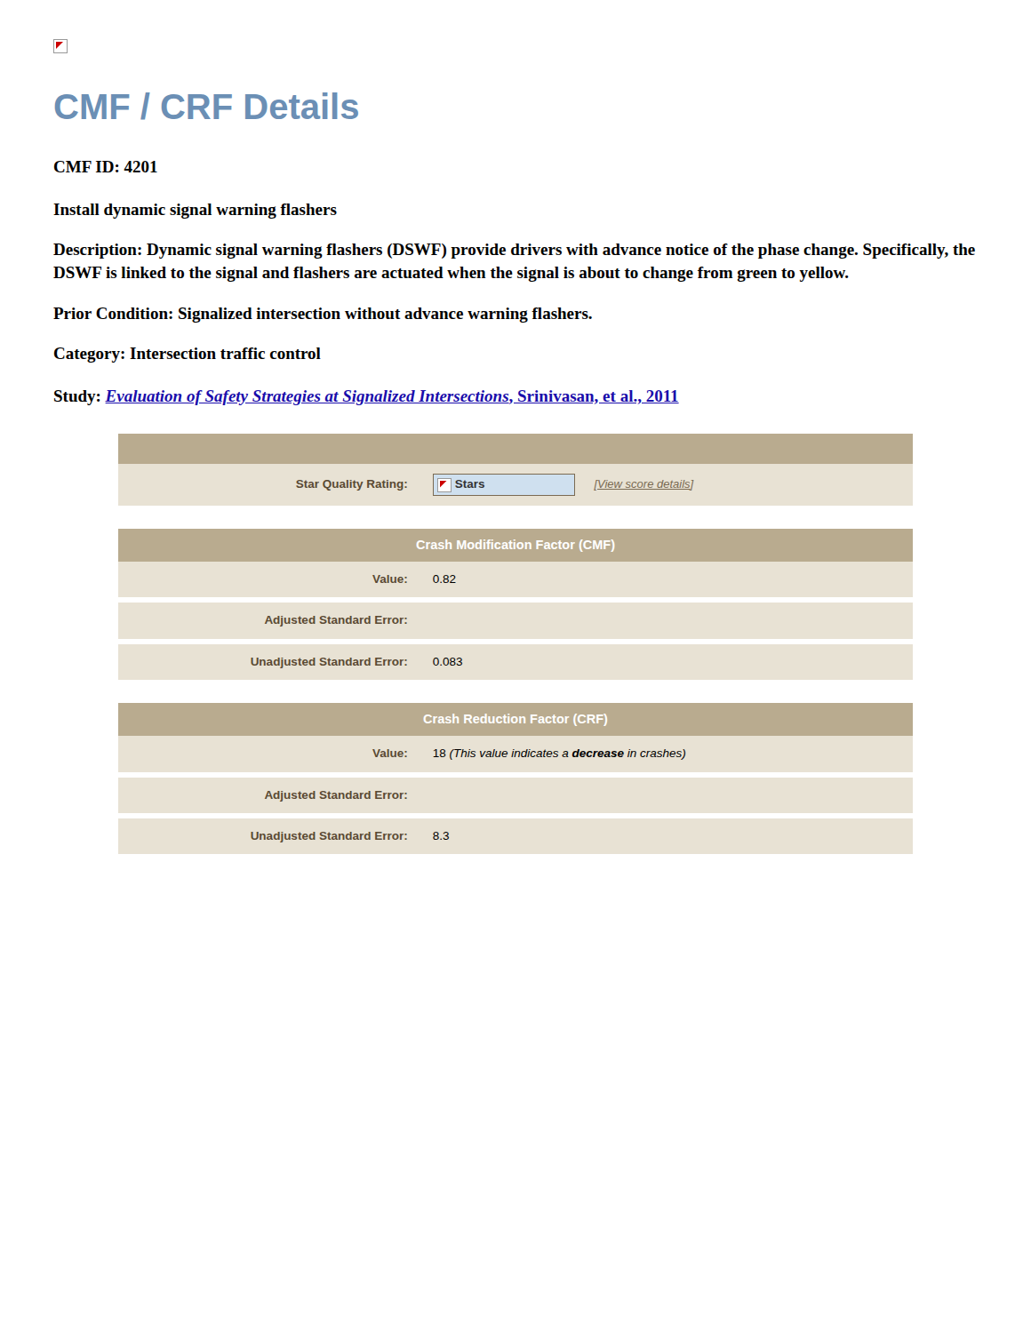CMF / CRF Details
CMF ID: 4201
Install dynamic signal warning flashers
Description: Dynamic signal warning flashers (DSWF) provide drivers with advance notice of the phase change. Specifically, the DSWF is linked to the signal and flashers are actuated when the signal is about to change from green to yellow.
Prior Condition: Signalized intersection without advance warning flashers.
Category: Intersection traffic control
Study: Evaluation of Safety Strategies at Signalized Intersections, Srinivasan, et al., 2011
| Star Quality Rating: | Stars [ View score details ] |
Crash Modification Factor (CMF)
| Value: | 0.82 |
| Adjusted Standard Error: | |
| Unadjusted Standard Error: | 0.083 |
Crash Reduction Factor (CRF)
| Value: | 18 (This value indicates a decrease in crashes) |
| Adjusted Standard Error: | |
| Unadjusted Standard Error: | 8.3 |